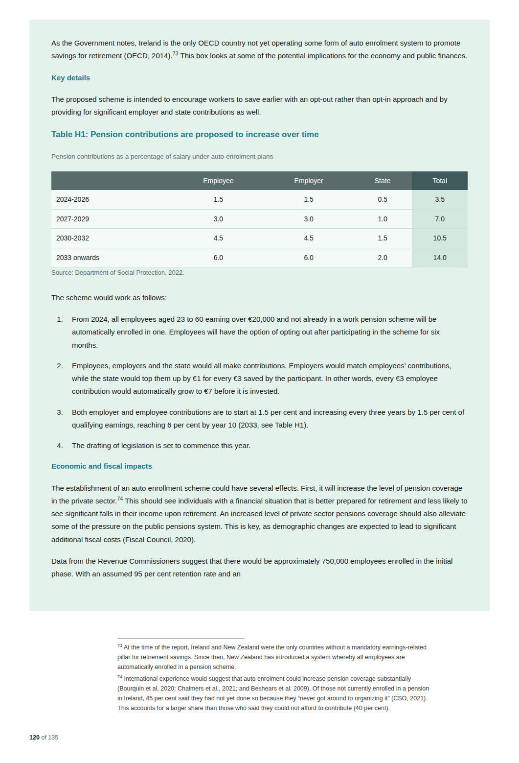As the Government notes, Ireland is the only OECD country not yet operating some form of auto enrolment system to promote savings for retirement (OECD, 2014).73 This box looks at some of the potential implications for the economy and public finances.
Key details
The proposed scheme is intended to encourage workers to save earlier with an opt-out rather than opt-in approach and by providing for significant employer and state contributions as well.
Table H1: Pension contributions are proposed to increase over time
Pension contributions as a percentage of salary under auto-enrolment plans
| | Employee | Employer | State | Total |
| --- | --- | --- | --- | --- |
| 2024-2026 | 1.5 | 1.5 | 0.5 | 3.5 |
| 2027-2029 | 3.0 | 3.0 | 1.0 | 7.0 |
| 2030-2032 | 4.5 | 4.5 | 1.5 | 10.5 |
| 2033 onwards | 6.0 | 6.0 | 2.0 | 14.0 |
Source: Department of Social Protection, 2022.
The scheme would work as follows:
From 2024, all employees aged 23 to 60 earning over €20,000 and not already in a work pension scheme will be automatically enrolled in one. Employees will have the option of opting out after participating in the scheme for six months.
Employees, employers and the state would all make contributions. Employers would match employees’ contributions, while the state would top them up by €1 for every €3 saved by the participant. In other words, every €3 employee contribution would automatically grow to €7 before it is invested.
Both employer and employee contributions are to start at 1.5 per cent and increasing every three years by 1.5 per cent of qualifying earnings, reaching 6 per cent by year 10 (2033, see Table H1).
The drafting of legislation is set to commence this year.
Economic and fiscal impacts
The establishment of an auto enrollment scheme could have several effects. First, it will increase the level of pension coverage in the private sector.74 This should see individuals with a financial situation that is better prepared for retirement and less likely to see significant falls in their income upon retirement. An increased level of private sector pensions coverage should also alleviate some of the pressure on the public pensions system. This is key, as demographic changes are expected to lead to significant additional fiscal costs (Fiscal Council, 2020).
Data from the Revenue Commissioners suggest that there would be approximately 750,000 employees enrolled in the initial phase. With an assumed 95 per cent retention rate and an
73 At the time of the report, Ireland and New Zealand were the only countries without a mandatory earnings-related pillar for retirement savings. Since then, New Zealand has introduced a system whereby all employees are automatically enrolled in a pension scheme.
74 International experience would suggest that auto enrolment could increase pension coverage substantially (Bourquin et al, 2020; Chalmers et al., 2021; and Beshears et al. 2009). Of those not currently enrolled in a pension in Ireland, 45 per cent said they had not yet done so because they “never got around to organizing it” (CSO, 2021). This accounts for a larger share than those who said they could not afford to contribute (40 per cent).
120 of 135